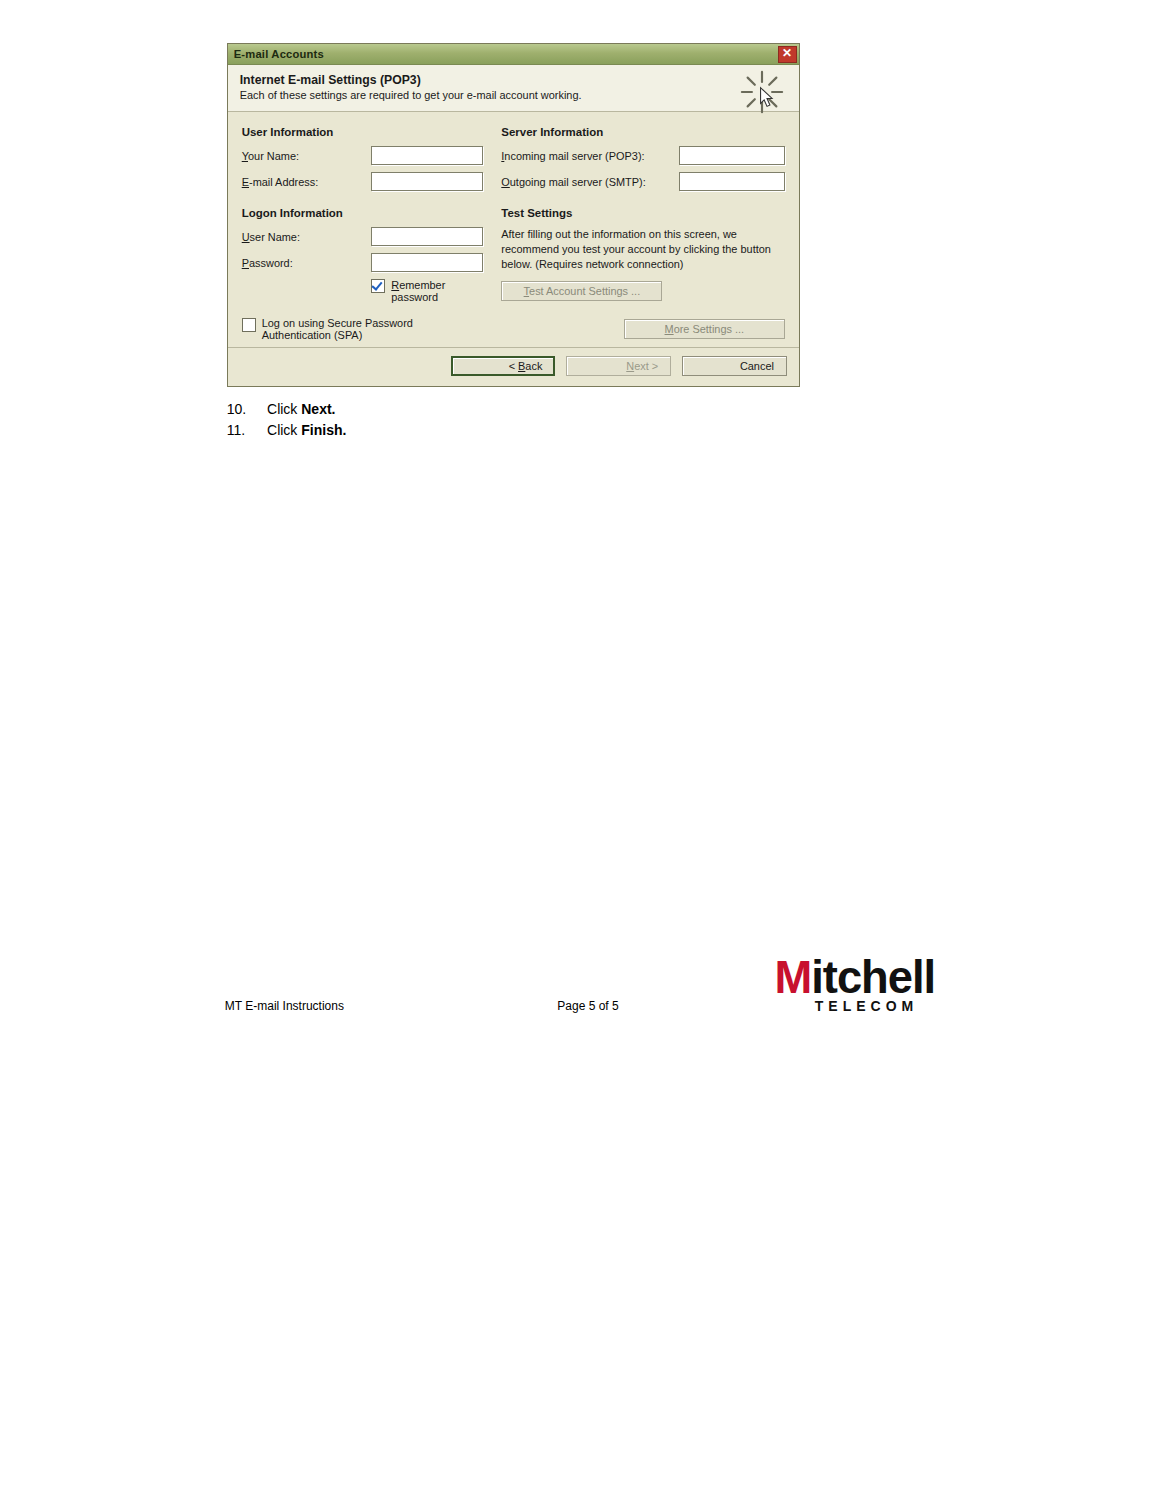E-mail Accounts ✕
Internet E-mail Settings (POP3)
Each of these settings are required to get your e-mail account working.
User Information
Your Name:
E-mail Address:
Logon Information
User Name:
Password:
Remember password
Log on using Secure Password
Authentication (SPA)
Server Information
Incoming mail server (POP3):
Outgoing mail server (SMTP):
Test Settings
After filling out the information on this screen, we recommend you test your account by clicking the button below. (Requires network connection)
Test Account Settings ...
More Settings ...
< Back Next > Cancel
10. Click Next.
11. Click Finish.
MT E-mail Instructions
Page 5 of 5
Mitchell
TELECOM